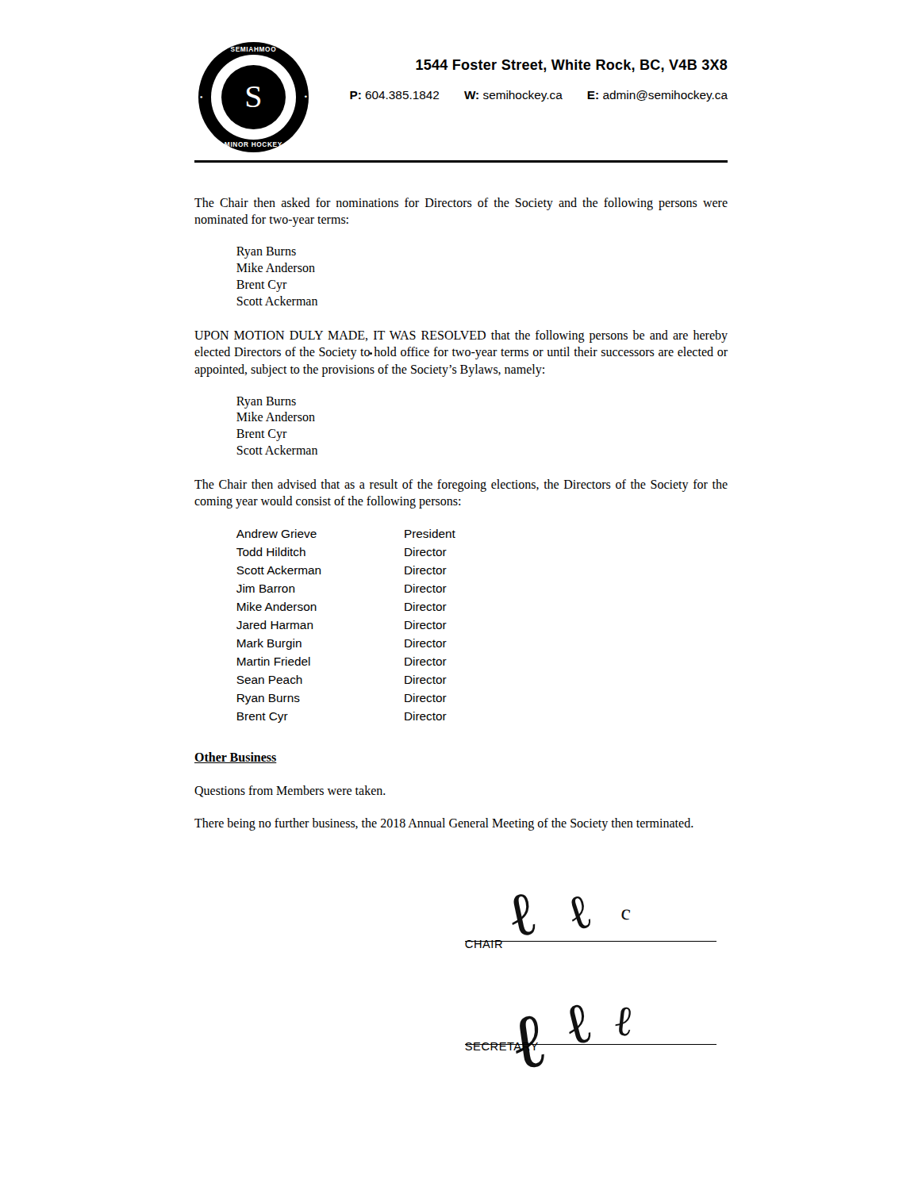SEMIAHMOO MINOR HOCKEY • •
S
1544 Foster Street, White Rock, BC, V4B 3X8
P: 604.385.1842 W: semihockey.ca E: admin@semihockey.ca
The Chair then asked for nominations for Directors of the Society and the following persons were nominated for two-year terms:
Ryan Burns
Mike Anderson
Brent Cyr
Scott Ackerman
UPON MOTION DULY MADE, IT WAS RESOLVED that the following persons be and are hereby elected Directors of the Society to hold office for two-year terms or until their successors are elected or appointed, subject to the provisions of the Society’s Bylaws, namely:
Ryan Burns
Mike Anderson
Brent Cyr
Scott Ackerman
The Chair then advised that as a result of the foregoing elections, the Directors of the Society for the coming year would consist of the following persons:
| Andrew Grieve | President |
| Todd Hilditch | Director |
| Scott Ackerman | Director |
| Jim Barron | Director |
| Mike Anderson | Director |
| Jared Harman | Director |
| Mark Burgin | Director |
| Martin Friedel | Director |
| Sean Peach | Director |
| Ryan Burns | Director |
| Brent Cyr | Director |
Other Business
Questions from Members were taken.
There being no further business, the 2018 Annual General Meeting of the Society then terminated.
ℓ ℓ c
CHAIR
ℓ ℓ ℓ
SECRETARY